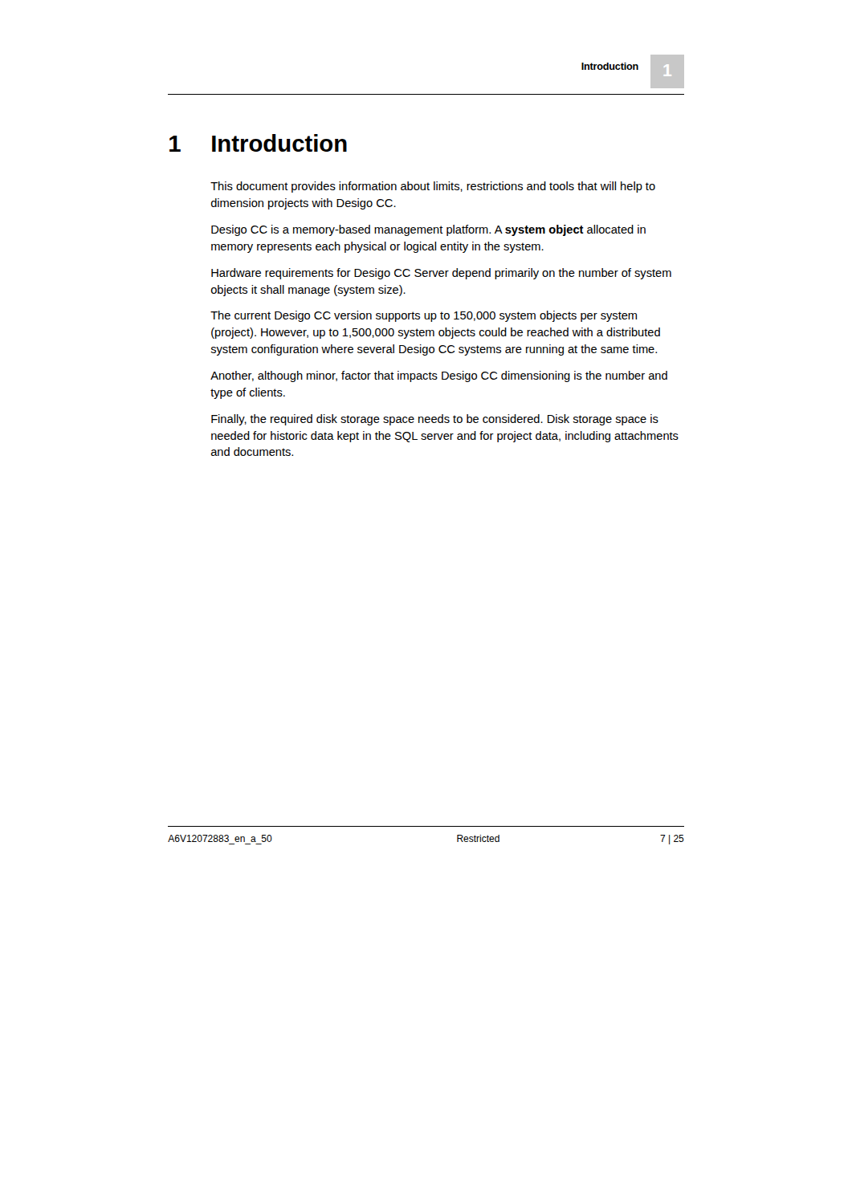Introduction
1
1
Introduction
This document provides information about limits, restrictions and tools that will help to dimension projects with Desigo CC.
Desigo CC is a memory-based management platform. A system object allocated in memory represents each physical or logical entity in the system.
Hardware requirements for Desigo CC Server depend primarily on the number of system objects it shall manage (system size).
The current Desigo CC version supports up to 150,000 system objects per system (project). However, up to 1,500,000 system objects could be reached with a distributed system configuration where several Desigo CC systems are running at the same time.
Another, although minor, factor that impacts Desigo CC dimensioning is the number and type of clients.
Finally, the required disk storage space needs to be considered. Disk storage space is needed for historic data kept in the SQL server and for project data, including attachments and documents.
A6V12072883_en_a_50
Restricted
7 | 25